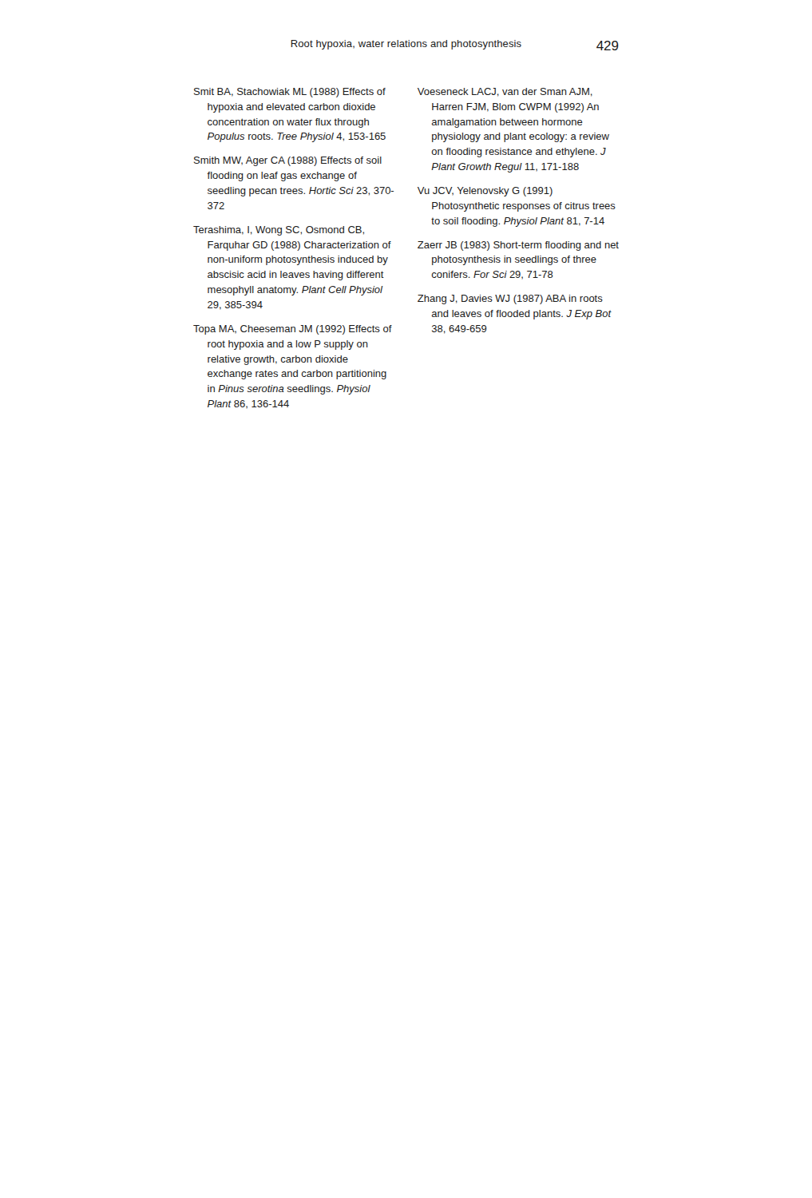Root hypoxia, water relations and photosynthesis 429
Smit BA, Stachowiak ML (1988) Effects of hypoxia and elevated carbon dioxide concentration on water flux through Populus roots. Tree Physiol 4, 153-165
Smith MW, Ager CA (1988) Effects of soil flooding on leaf gas exchange of seedling pecan trees. Hortic Sci 23, 370-372
Terashima, I, Wong SC, Osmond CB, Farquhar GD (1988) Characterization of non-uniform photosynthesis induced by abscisic acid in leaves having different mesophyll anatomy. Plant Cell Physiol 29, 385-394
Topa MA, Cheeseman JM (1992) Effects of root hypoxia and a low P supply on relative growth, carbon dioxide exchange rates and carbon partitioning in Pinus serotina seedlings. Physiol Plant 86, 136-144
Voeseneck LACJ, van der Sman AJM, Harren FJM, Blom CWPM (1992) An amalgamation between hormone physiology and plant ecology: a review on flooding resistance and ethylene. J Plant Growth Regul 11, 171-188
Vu JCV, Yelenovsky G (1991) Photosynthetic responses of citrus trees to soil flooding. Physiol Plant 81, 7-14
Zaerr JB (1983) Short-term flooding and net photosynthesis in seedlings of three conifers. For Sci 29, 71-78
Zhang J, Davies WJ (1987) ABA in roots and leaves of flooded plants. J Exp Bot 38, 649-659